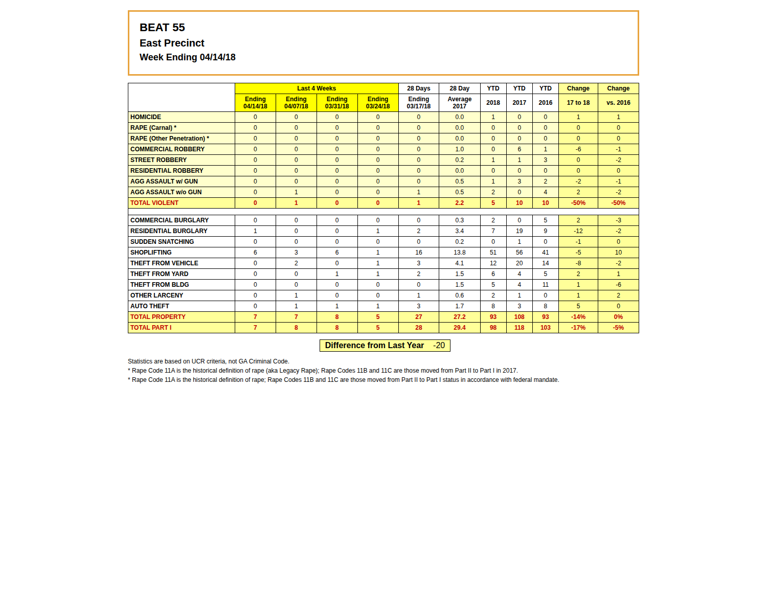BEAT 55
East Precinct
Week Ending 04/14/18
| | Last 4 Weeks | 28 Days | 28 Day | YTD | YTD | YTD | Change | Change |
| --- | --- | --- | --- | --- | --- | --- | --- | --- |
| Ending 04/14/18 | Ending 04/07/18 | Ending 03/31/18 | Ending 03/24/18 | Ending 03/17/18 | Average 2017 | 2018 | 2017 | 2016 | 17 to 18 | vs. 2016 |
| HOMICIDE | 0 | 0 | 0 | 0 | 0 | 0.0 | 1 | 0 | 0 | 1 | 1 |
| RAPE (Carnal) * | 0 | 0 | 0 | 0 | 0 | 0.0 | 0 | 0 | 0 | 0 | 0 |
| RAPE (Other Penetration) * | 0 | 0 | 0 | 0 | 0 | 0.0 | 0 | 0 | 0 | 0 | 0 |
| COMMERCIAL ROBBERY | 0 | 0 | 0 | 0 | 0 | 1.0 | 0 | 6 | 1 | -6 | -1 |
| STREET ROBBERY | 0 | 0 | 0 | 0 | 0 | 0.2 | 1 | 1 | 3 | 0 | -2 |
| RESIDENTIAL ROBBERY | 0 | 0 | 0 | 0 | 0 | 0.0 | 0 | 0 | 0 | 0 | 0 |
| AGG ASSAULT w/ GUN | 0 | 0 | 0 | 0 | 0 | 0.5 | 1 | 3 | 2 | -2 | -1 |
| AGG ASSAULT w/o GUN | 0 | 1 | 0 | 0 | 1 | 0.5 | 2 | 0 | 4 | 2 | -2 |
| TOTAL VIOLENT | 0 | 1 | 0 | 0 | 1 | 2.2 | 5 | 10 | 10 | -50% | -50% |
| COMMERCIAL BURGLARY | 0 | 0 | 0 | 0 | 0 | 0.3 | 2 | 0 | 5 | 2 | -3 |
| RESIDENTIAL BURGLARY | 1 | 0 | 0 | 1 | 2 | 3.4 | 7 | 19 | 9 | -12 | -2 |
| SUDDEN SNATCHING | 0 | 0 | 0 | 0 | 0 | 0.2 | 0 | 1 | 0 | -1 | 0 |
| SHOPLIFTING | 6 | 3 | 6 | 1 | 16 | 13.8 | 51 | 56 | 41 | -5 | 10 |
| THEFT FROM VEHICLE | 0 | 2 | 0 | 1 | 3 | 4.1 | 12 | 20 | 14 | -8 | -2 |
| THEFT FROM YARD | 0 | 0 | 1 | 1 | 2 | 1.5 | 6 | 4 | 5 | 2 | 1 |
| THEFT FROM BLDG | 0 | 0 | 0 | 0 | 0 | 1.5 | 5 | 4 | 11 | 1 | -6 |
| OTHER LARCENY | 0 | 1 | 0 | 0 | 1 | 0.6 | 2 | 1 | 0 | 1 | 2 |
| AUTO THEFT | 0 | 1 | 1 | 1 | 3 | 1.7 | 8 | 3 | 8 | 5 | 0 |
| TOTAL PROPERTY | 7 | 7 | 8 | 5 | 27 | 27.2 | 93 | 108 | 93 | -14% | 0% |
| TOTAL PART I | 7 | 8 | 8 | 5 | 28 | 29.4 | 98 | 118 | 103 | -17% | -5% |
Difference from Last Year -20
Statistics are based on UCR criteria, not GA Criminal Code.
* Rape Code 11A is the historical definition of rape (aka Legacy Rape); Rape Codes 11B and 11C are those moved from Part II to Part I in 2017.
* Rape Code 11A is the historical definition of rape; Rape Codes 11B and 11C are those moved from Part II to Part I status in accordance with federal mandate.